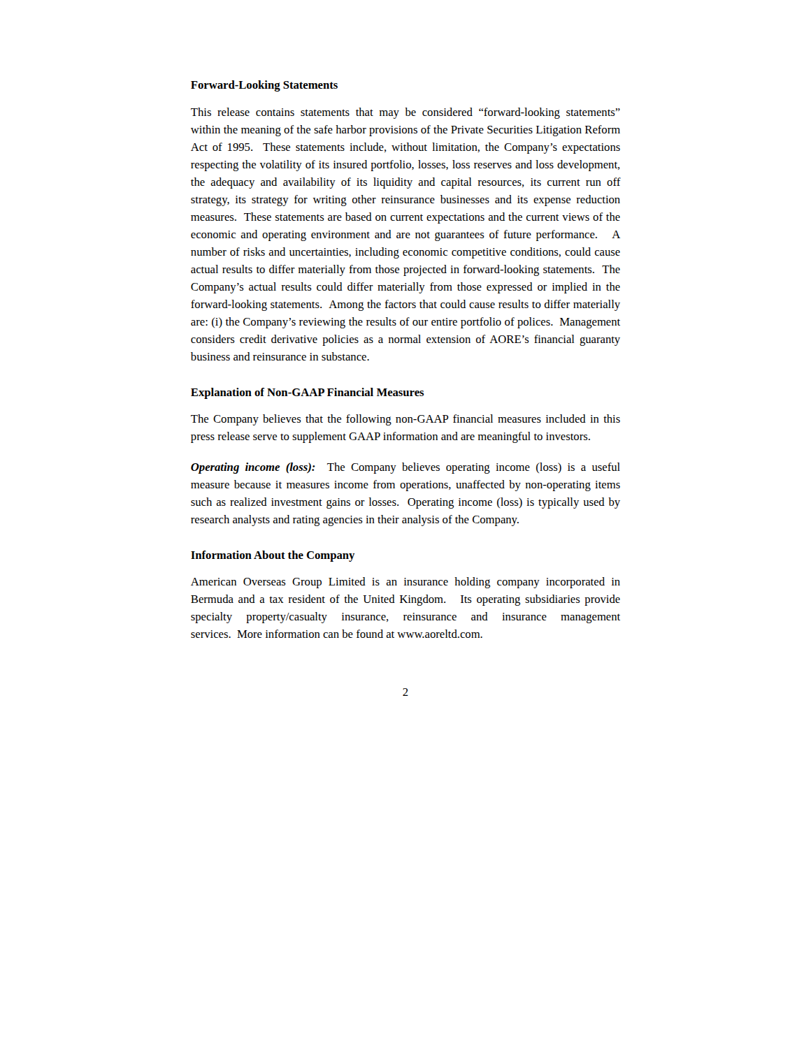Forward-Looking Statements
This release contains statements that may be considered “forward-looking statements” within the meaning of the safe harbor provisions of the Private Securities Litigation Reform Act of 1995. These statements include, without limitation, the Company’s expectations respecting the volatility of its insured portfolio, losses, loss reserves and loss development, the adequacy and availability of its liquidity and capital resources, its current run off strategy, its strategy for writing other reinsurance businesses and its expense reduction measures. These statements are based on current expectations and the current views of the economic and operating environment and are not guarantees of future performance. A number of risks and uncertainties, including economic competitive conditions, could cause actual results to differ materially from those projected in forward-looking statements. The Company’s actual results could differ materially from those expressed or implied in the forward-looking statements. Among the factors that could cause results to differ materially are: (i) the Company’s reviewing the results of our entire portfolio of polices. Management considers credit derivative policies as a normal extension of AORE’s financial guaranty business and reinsurance in substance.
Explanation of Non-GAAP Financial Measures
The Company believes that the following non-GAAP financial measures included in this press release serve to supplement GAAP information and are meaningful to investors.
Operating income (loss): The Company believes operating income (loss) is a useful measure because it measures income from operations, unaffected by non-operating items such as realized investment gains or losses. Operating income (loss) is typically used by research analysts and rating agencies in their analysis of the Company.
Information About the Company
American Overseas Group Limited is an insurance holding company incorporated in Bermuda and a tax resident of the United Kingdom. Its operating subsidiaries provide specialty property/casualty insurance, reinsurance and insurance management services. More information can be found at www.aoreltd.com.
2